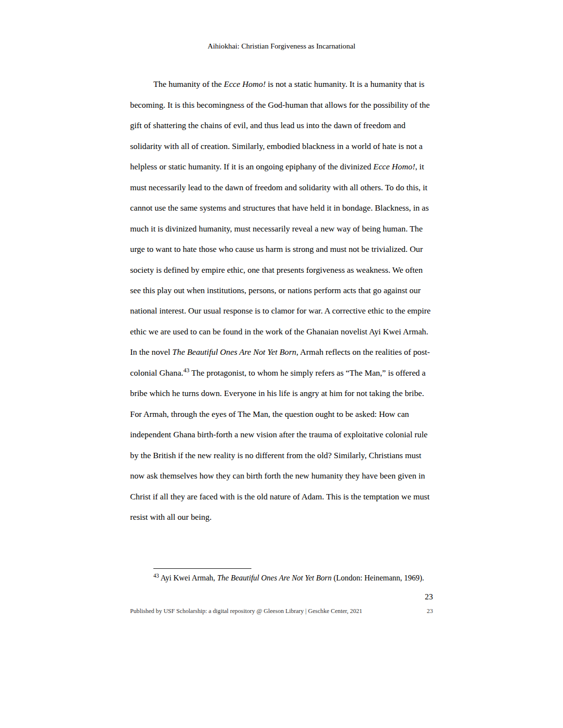Aihiokhai: Christian Forgiveness as Incarnational
The humanity of the Ecce Homo! is not a static humanity. It is a humanity that is becoming. It is this becomingness of the God-human that allows for the possibility of the gift of shattering the chains of evil, and thus lead us into the dawn of freedom and solidarity with all of creation. Similarly, embodied blackness in a world of hate is not a helpless or static humanity. If it is an ongoing epiphany of the divinized Ecce Homo!, it must necessarily lead to the dawn of freedom and solidarity with all others. To do this, it cannot use the same systems and structures that have held it in bondage. Blackness, in as much it is divinized humanity, must necessarily reveal a new way of being human. The urge to want to hate those who cause us harm is strong and must not be trivialized. Our society is defined by empire ethic, one that presents forgiveness as weakness. We often see this play out when institutions, persons, or nations perform acts that go against our national interest. Our usual response is to clamor for war. A corrective ethic to the empire ethic we are used to can be found in the work of the Ghanaian novelist Ayi Kwei Armah. In the novel The Beautiful Ones Are Not Yet Born, Armah reflects on the realities of post-colonial Ghana.43 The protagonist, to whom he simply refers as “The Man,” is offered a bribe which he turns down. Everyone in his life is angry at him for not taking the bribe. For Armah, through the eyes of The Man, the question ought to be asked: How can independent Ghana birth-forth a new vision after the trauma of exploitative colonial rule by the British if the new reality is no different from the old? Similarly, Christians must now ask themselves how they can birth forth the new humanity they have been given in Christ if all they are faced with is the old nature of Adam. This is the temptation we must resist with all our being.
43 Ayi Kwei Armah, The Beautiful Ones Are Not Yet Born (London: Heinemann, 1969).
23
Published by USF Scholarship: a digital repository @ Gleeson Library | Geschke Center, 2021 23